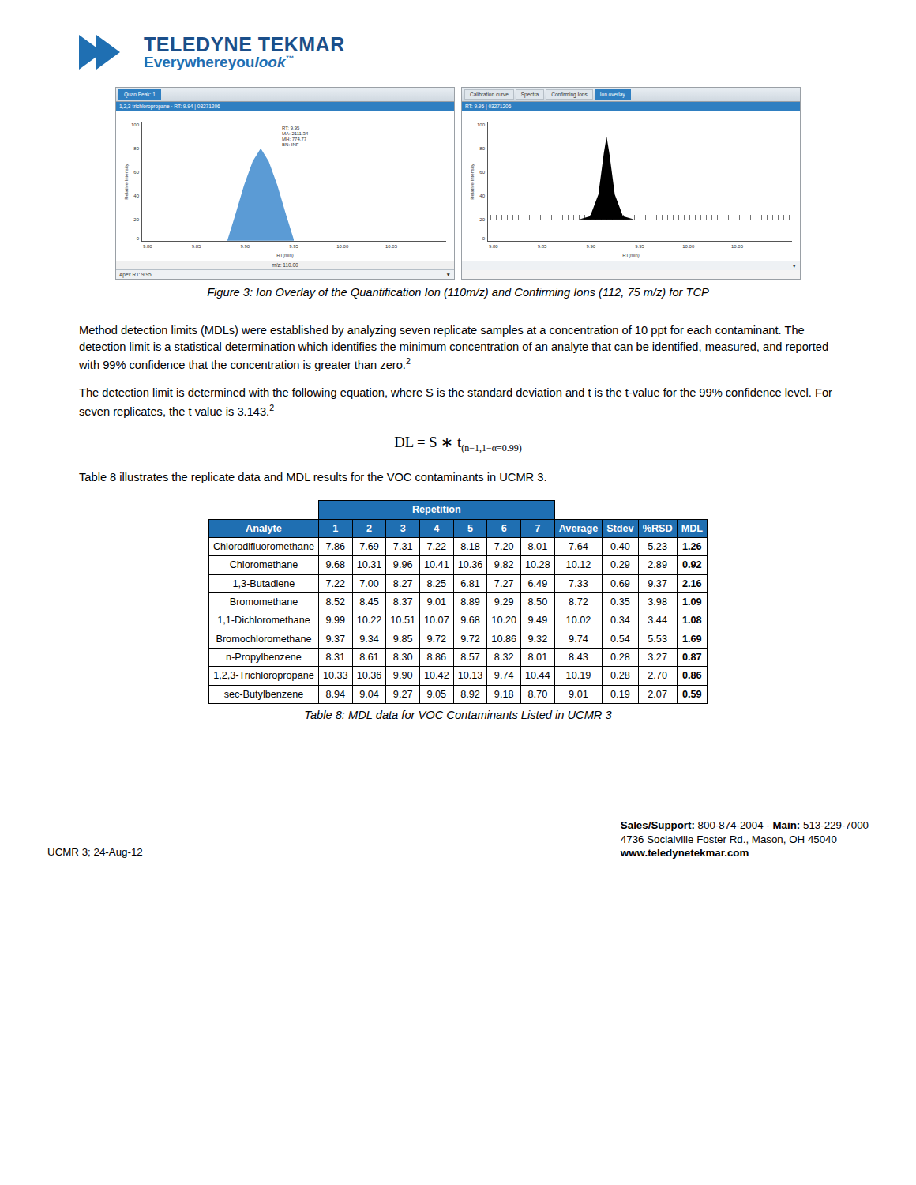TELEDYNE TEKMAR
Everywhereyoulook™
Quan Peak: 1
1,2,3-trichloropropane · RT: 9.94 | 03271206
Relative Intensity
100 80 60 40 20 0
RT: 9.95
MA: 2111.34
MH: 774.77
BN: INF
9.80 9.85 9.90 9.95 10.00 10.05
RT(min)
m/z: 110.00
Apex RT: 9.95 ▼
Calibration curve Spectra Confirming Ions Ion overlay
RT: 9.95 | 03271206
Relative Intensity
100 80 60 40 20 0
9.80 9.85 9.90 9.95 10.00 10.05
RT(min)
▼
Figure 3: Ion Overlay of the Quantification Ion (110m/z) and Confirming Ions (112, 75 m/z) for TCP
Method detection limits (MDLs) were established by analyzing seven replicate samples at a concentration of 10 ppt for each contaminant. The detection limit is a statistical determination which identifies the minimum concentration of an analyte that can be identified, measured, and reported with 99% confidence that the concentration is greater than zero.2
The detection limit is determined with the following equation, where S is the standard deviation and t is the t-value for the 99% confidence level. For seven replicates, the t value is 3.143.2
DL = S ∗ t(n−1,1−α=0.99)
Table 8 illustrates the replicate data and MDL results for the VOC contaminants in UCMR 3.
| | Repetition | | | | |
| --- | --- | --- | --- | --- | --- |
| Analyte | 1 | 2 | 3 | 4 | 5 | 6 | 7 | Average | Stdev | %RSD | MDL |
| Chlorodifluoromethane | 7.86 | 7.69 | 7.31 | 7.22 | 8.18 | 7.20 | 8.01 | 7.64 | 0.40 | 5.23 | 1.26 |
| Chloromethane | 9.68 | 10.31 | 9.96 | 10.41 | 10.36 | 9.82 | 10.28 | 10.12 | 0.29 | 2.89 | 0.92 |
| 1,3-Butadiene | 7.22 | 7.00 | 8.27 | 8.25 | 6.81 | 7.27 | 6.49 | 7.33 | 0.69 | 9.37 | 2.16 |
| Bromomethane | 8.52 | 8.45 | 8.37 | 9.01 | 8.89 | 9.29 | 8.50 | 8.72 | 0.35 | 3.98 | 1.09 |
| 1,1-Dichloromethane | 9.99 | 10.22 | 10.51 | 10.07 | 9.68 | 10.20 | 9.49 | 10.02 | 0.34 | 3.44 | 1.08 |
| Bromochloromethane | 9.37 | 9.34 | 9.85 | 9.72 | 9.72 | 10.86 | 9.32 | 9.74 | 0.54 | 5.53 | 1.69 |
| n-Propylbenzene | 8.31 | 8.61 | 8.30 | 8.86 | 8.57 | 8.32 | 8.01 | 8.43 | 0.28 | 3.27 | 0.87 |
| 1,2,3-Trichloropropane | 10.33 | 10.36 | 9.90 | 10.42 | 10.13 | 9.74 | 10.44 | 10.19 | 0.28 | 2.70 | 0.86 |
| sec-Butylbenzene | 8.94 | 9.04 | 9.27 | 9.05 | 8.92 | 9.18 | 8.70 | 9.01 | 0.19 | 2.07 | 0.59 |
Table 8: MDL data for VOC Contaminants Listed in UCMR 3
UCMR 3; 24-Aug-12
Sales/Support: 800-874-2004 · Main: 513-229-7000
4736 Socialville Foster Rd., Mason, OH 45040
www.teledynetekmar.com